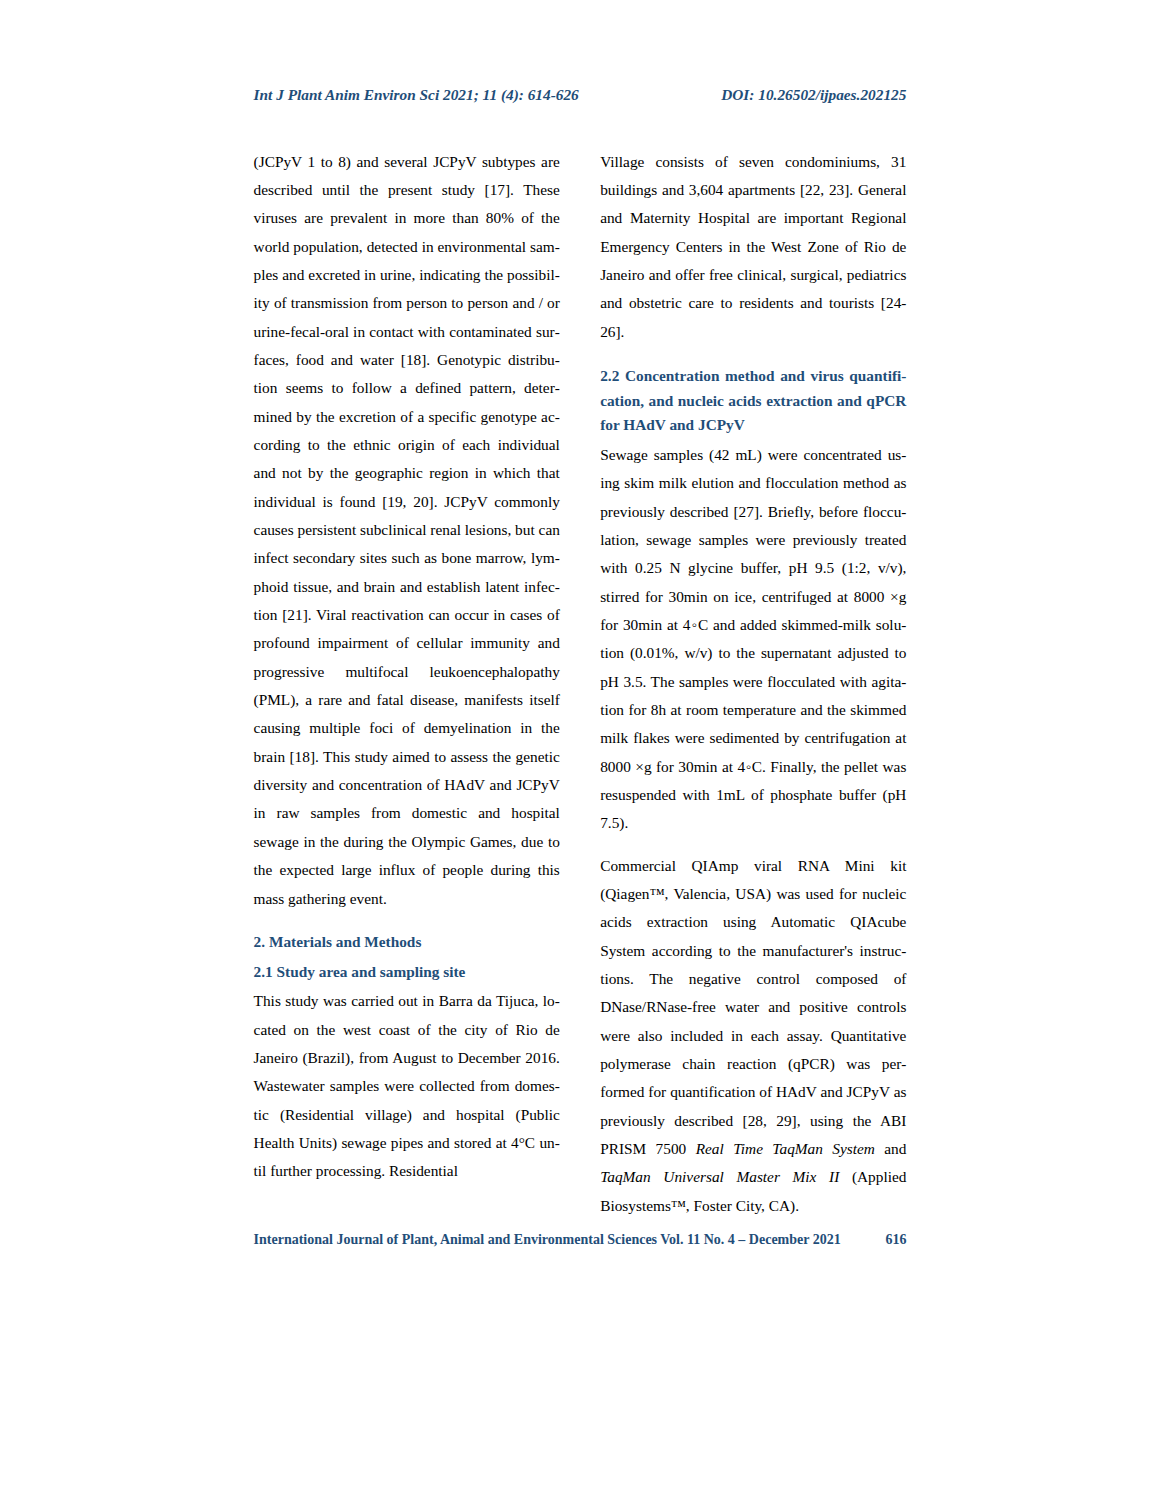Int J Plant Anim Environ Sci 2021; 11 (4): 614-626
DOI: 10.26502/ijpaes.202125
(JCPyV 1 to 8) and several JCPyV subtypes are described until the present study [17]. These viruses are prevalent in more than 80% of the world population, detected in environmental samples and excreted in urine, indicating the possibility of transmission from person to person and / or urine-fecal-oral in contact with contaminated surfaces, food and water [18]. Genotypic distribution seems to follow a defined pattern, determined by the excretion of a specific genotype according to the ethnic origin of each individual and not by the geographic region in which that individual is found [19, 20]. JCPyV commonly causes persistent subclinical renal lesions, but can infect secondary sites such as bone marrow, lymphoid tissue, and brain and establish latent infection [21]. Viral reactivation can occur in cases of profound impairment of cellular immunity and progressive multifocal leukoencephalopathy (PML), a rare and fatal disease, manifests itself causing multiple foci of demyelination in the brain [18]. This study aimed to assess the genetic diversity and concentration of HAdV and JCPyV in raw samples from domestic and hospital sewage in the during the Olympic Games, due to the expected large influx of people during this mass gathering event.
2. Materials and Methods
2.1 Study area and sampling site
This study was carried out in Barra da Tijuca, located on the west coast of the city of Rio de Janeiro (Brazil), from August to December 2016. Wastewater samples were collected from domestic (Residential village) and hospital (Public Health Units) sewage pipes and stored at 4°C until further processing. Residential
Village consists of seven condominiums, 31 buildings and 3,604 apartments [22, 23]. General and Maternity Hospital are important Regional Emergency Centers in the West Zone of Rio de Janeiro and offer free clinical, surgical, pediatrics and obstetric care to residents and tourists [24-26].
2.2 Concentration method and virus quantification, and nucleic acids extraction and qPCR for HAdV and JCPyV
Sewage samples (42 mL) were concentrated using skim milk elution and flocculation method as previously described [27]. Briefly, before flocculation, sewage samples were previously treated with 0.25 N glycine buffer, pH 9.5 (1:2, v/v), stirred for 30min on ice, centrifuged at 8000 ×g for 30min at 4◦C and added skimmed-milk solution (0.01%, w/v) to the supernatant adjusted to pH 3.5. The samples were flocculated with agitation for 8h at room temperature and the skimmed milk flakes were sedimented by centrifugation at 8000 ×g for 30min at 4◦C. Finally, the pellet was resuspended with 1mL of phosphate buffer (pH 7.5).
Commercial QIAmp viral RNA Mini kit (Qiagen™, Valencia, USA) was used for nucleic acids extraction using Automatic QIAcube System according to the manufacturer's instructions. The negative control composed of DNase/RNase-free water and positive controls were also included in each assay. Quantitative polymerase chain reaction (qPCR) was performed for quantification of HAdV and JCPyV as previously described [28, 29], using the ABI PRISM 7500 Real Time TaqMan System and TaqMan Universal Master Mix II (Applied Biosystems™, Foster City, CA).
International Journal of Plant, Animal and Environmental Sciences Vol. 11 No. 4 – December 2021
616